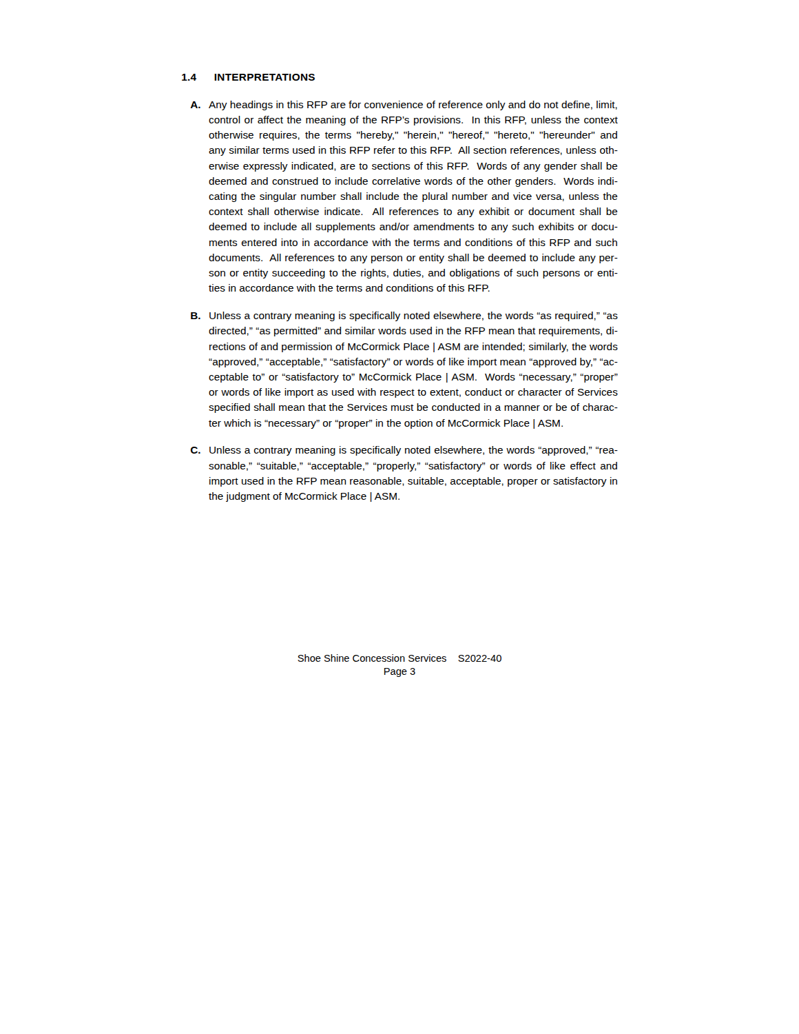1.4 INTERPRETATIONS
A. Any headings in this RFP are for convenience of reference only and do not define, limit, control or affect the meaning of the RFP’s provisions. In this RFP, unless the context otherwise requires, the terms "hereby," "herein," "hereof," "hereto," "hereunder" and any similar terms used in this RFP refer to this RFP. All section references, unless otherwise expressly indicated, are to sections of this RFP. Words of any gender shall be deemed and construed to include correlative words of the other genders. Words indicating the singular number shall include the plural number and vice versa, unless the context shall otherwise indicate. All references to any exhibit or document shall be deemed to include all supplements and/or amendments to any such exhibits or documents entered into in accordance with the terms and conditions of this RFP and such documents. All references to any person or entity shall be deemed to include any person or entity succeeding to the rights, duties, and obligations of such persons or entities in accordance with the terms and conditions of this RFP.
B. Unless a contrary meaning is specifically noted elsewhere, the words “as required,” “as directed,” “as permitted” and similar words used in the RFP mean that requirements, directions of and permission of McCormick Place | ASM are intended; similarly, the words “approved,” “acceptable,” “satisfactory” or words of like import mean “approved by,” “acceptable to” or “satisfactory to” McCormick Place | ASM. Words “necessary,” “proper” or words of like import as used with respect to extent, conduct or character of Services specified shall mean that the Services must be conducted in a manner or be of character which is “necessary” or “proper” in the option of McCormick Place | ASM.
C. Unless a contrary meaning is specifically noted elsewhere, the words “approved,” “reasonable,” “suitable,” “acceptable,” “properly,” “satisfactory” or words of like effect and import used in the RFP mean reasonable, suitable, acceptable, proper or satisfactory in the judgment of McCormick Place | ASM.
Shoe Shine Concession Services S2022-40
Page 3